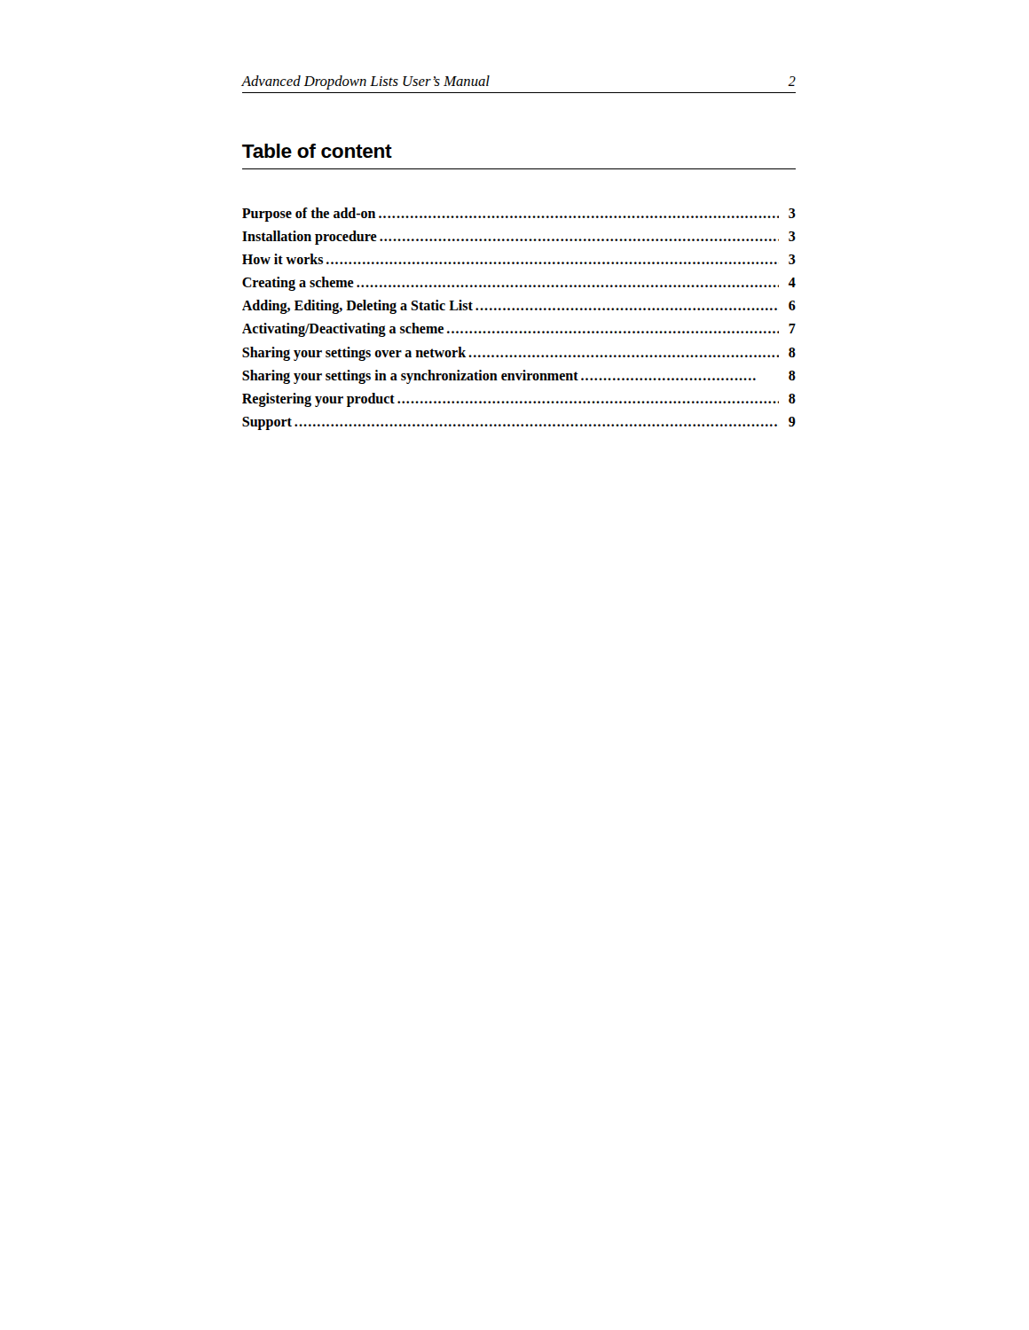Advanced Dropdown Lists User’s Manual 2
Table of content
Purpose of the add-on ........................................................................................................... 3
Installation procedure ........................................................................................................... 3
How it works .................................................................................................................... 3
Creating a scheme .............................................................................................................. 4
Adding, Editing, Deleting a Static List ..................................................................... 6
Activating/Deactivating a scheme ............................................................................. 7
Sharing your settings over a network ....................................................................... 8
Sharing your settings in a synchronization environment ....................................... 8
Registering your product ..................................................................................................... 8
Support ............................................................................................................................. 9